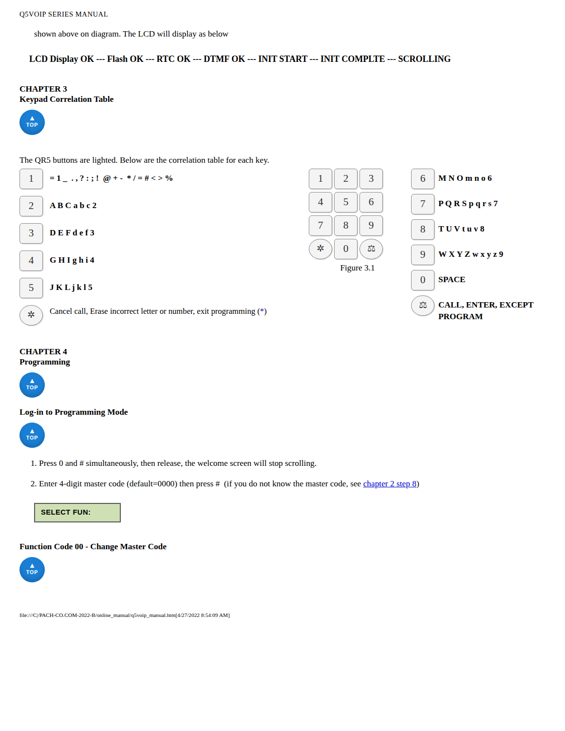Q5VOIP SERIES MANUAL
shown above on diagram. The LCD will display as below
LCD Display OK --- Flash OK --- RTC OK --- DTMF OK --- INIT START --- INIT COMPLTE --- SCROLLING
CHAPTER 3Keypad Correlation Table
The QR5 buttons are lighted. Below are the correlation table for each key.
| 1 = 1 _ . , ? : ; ! @ + - * / = # < > % 2 A B C a b c 2 3 D E F d e f 3 4 G H I g h i 4 5 J K L j k l 5 ✲ Cancel call, Erase incorrect letter or number, exit programming ( * ) | 1 2 3 4 5 6 7 8 9 ✲ 0 ⚖ Figure 3.1 6 M N O m n o 6 7 P Q R S p q r s 7 8 T U V t u v 8 9 W X Y Z w x y z 9 0 SPACE ⚖ CALL, ENTER, EXCEPT PROGRAM |
CHAPTER 4Programming
Log-in to Programming Mode
Press 0 and # simultaneously, then release, the welcome screen will stop scrolling.
Enter 4-digit master code (default=0000) then press # (if you do not know the master code, see chapter 2 step 8)
SELECT FUN:
Function Code 00 - Change Master Code
file:///C|/PACH-CO.COM-2022-B/online_manual/q5voip_manual.htm[4/27/2022 8:54:09 AM]